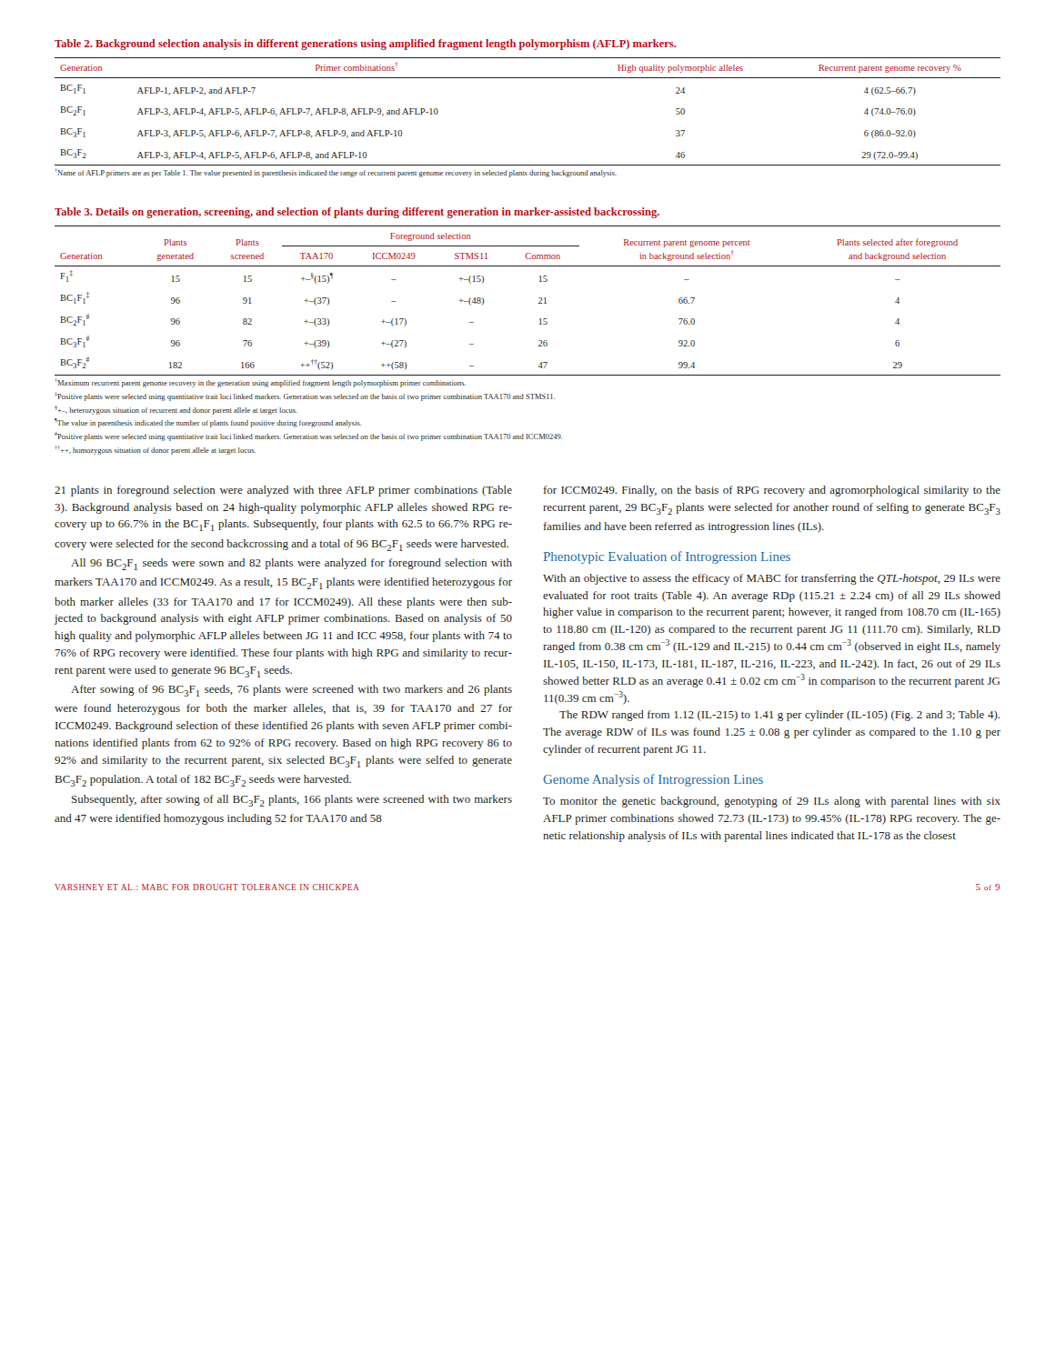Table 2. Background selection analysis in different generations using amplified fragment length polymorphism (AFLP) markers.
| Generation | Primer combinations † | High quality polymorphic alleles | Recurrent parent genome recovery % |
| --- | --- | --- | --- |
| BC 1 F 1 | AFLP-1, AFLP-2, and AFLP-7 | 24 | 4 (62.5–66.7) |
| BC 2 F 1 | AFLP-3, AFLP-4, AFLP-5, AFLP-6, AFLP-7, AFLP-8, AFLP-9, and AFLP-10 | 50 | 4 (74.0–76.0) |
| BC 3 F 1 | AFLP-3, AFLP-5, AFLP-6, AFLP-7, AFLP-8, AFLP-9, and AFLP-10 | 37 | 6 (86.0–92.0) |
| BC 3 F 2 | AFLP-3, AFLP-4, AFLP-5, AFLP-6, AFLP-8, and AFLP-10 | 46 | 29 (72.0–99.4) |
†Name of AFLP primers are as per Table 1. The value presented in parenthesis indicated the range of recurrent parent genome recovery in selected plants during background analysis.
Table 3. Details on generation, screening, and selection of plants during different generation in marker-assisted backcrossing.
| Generation | Plants generated | Plants screened | Foreground selection | Recurrent parent genome percent in background selection † | Plants selected after foreground and background selection |
| --- | --- | --- | --- | --- | --- |
| TAA170 | ICCM0249 | STMS11 | Common |
| F 1 ‡ | 15 | 15 | +– § (15) ¶ | – | +–(15) | 15 | – | – |
| BC 1 F 1 ‡ | 96 | 91 | +–(37) | – | +–(48) | 21 | 66.7 | 4 |
| BC 2 F 1 # | 96 | 82 | +–(33) | +–(17) | – | 15 | 76.0 | 4 |
| BC 3 F 1 # | 96 | 76 | +–(39) | +–(27) | – | 26 | 92.0 | 6 |
| BC 3 F 2 # | 182 | 166 | ++ †† (52) | ++(58) | – | 47 | 99.4 | 29 |
†Maximum recurrent parent genome recovery in the generation using amplified fragment length polymorphism primer combinations.
‡Positive plants were selected using quantitative trait loci linked markers. Generation was selected on the basis of two primer combination TAA170 and STMS11.
§+–, heterozygous situation of recurrent and donor parent allele at target locus.
¶The value in parenthesis indicated the number of plants found positive during foreground analysis.
#Positive plants were selected using quantitative trait loci linked markers. Generation was selected on the basis of two primer combination TAA170 and ICCM0249.
††++, homozygous situation of donor parent allele at target locus.
21 plants in foreground selection were analyzed with three AFLP primer combinations (Table 3). Background analysis based on 24 high-quality polymorphic AFLP alleles showed RPG recovery up to 66.7% in the BC1F1 plants. Subsequently, four plants with 62.5 to 66.7% RPG recovery were selected for the second backcrossing and a total of 96 BC2F1 seeds were harvested.
All 96 BC2F1 seeds were sown and 82 plants were analyzed for foreground selection with markers TAA170 and ICCM0249. As a result, 15 BC2F1 plants were identified heterozygous for both marker alleles (33 for TAA170 and 17 for ICCM0249). All these plants were then subjected to background analysis with eight AFLP primer combinations. Based on analysis of 50 high quality and polymorphic AFLP alleles between JG 11 and ICC 4958, four plants with 74 to 76% of RPG recovery were identified. These four plants with high RPG and similarity to recurrent parent were used to generate 96 BC3F1 seeds.
After sowing of 96 BC3F1 seeds, 76 plants were screened with two markers and 26 plants were found heterozygous for both the marker alleles, that is, 39 for TAA170 and 27 for ICCM0249. Background selection of these identified 26 plants with seven AFLP primer combinations identified plants from 62 to 92% of RPG recovery. Based on high RPG recovery 86 to 92% and similarity to the recurrent parent, six selected BC3F1 plants were selfed to generate BC3F2 population. A total of 182 BC3F2 seeds were harvested.
Subsequently, after sowing of all BC3F2 plants, 166 plants were screened with two markers and 47 were identified homozygous including 52 for TAA170 and 58
for ICCM0249. Finally, on the basis of RPG recovery and agromorphological similarity to the recurrent parent, 29 BC3F2 plants were selected for another round of selfing to generate BC3F3 families and have been referred as introgression lines (ILs).
Phenotypic Evaluation of Introgression Lines
With an objective to assess the efficacy of MABC for transferring the QTL-hotspot, 29 ILs were evaluated for root traits (Table 4). An average RDp (115.21 ± 2.24 cm) of all 29 ILs showed higher value in comparison to the recurrent parent; however, it ranged from 108.70 cm (IL-165) to 118.80 cm (IL-120) as compared to the recurrent parent JG 11 (111.70 cm). Similarly, RLD ranged from 0.38 cm cm−3 (IL-129 and IL-215) to 0.44 cm cm−3 (observed in eight ILs, namely IL-105, IL-150, IL-173, IL-181, IL-187, IL-216, IL-223, and IL-242). In fact, 26 out of 29 ILs showed better RLD as an average 0.41 ± 0.02 cm cm−3 in comparison to the recurrent parent JG 11(0.39 cm cm−3).
The RDW ranged from 1.12 (IL-215) to 1.41 g per cylinder (IL-105) (Fig. 2 and 3; Table 4). The average RDW of ILs was found 1.25 ± 0.08 g per cylinder as compared to the 1.10 g per cylinder of recurrent parent JG 11.
Genome Analysis of Introgression Lines
To monitor the genetic background, genotyping of 29 ILs along with parental lines with six AFLP primer combinations showed 72.73 (IL-173) to 99.45% (IL-178) RPG recovery. The genetic relationship analysis of ILs with parental lines indicated that IL-178 as the closest
Varshney et al.: MABC for drought tolerance in chickpea
5 of 9